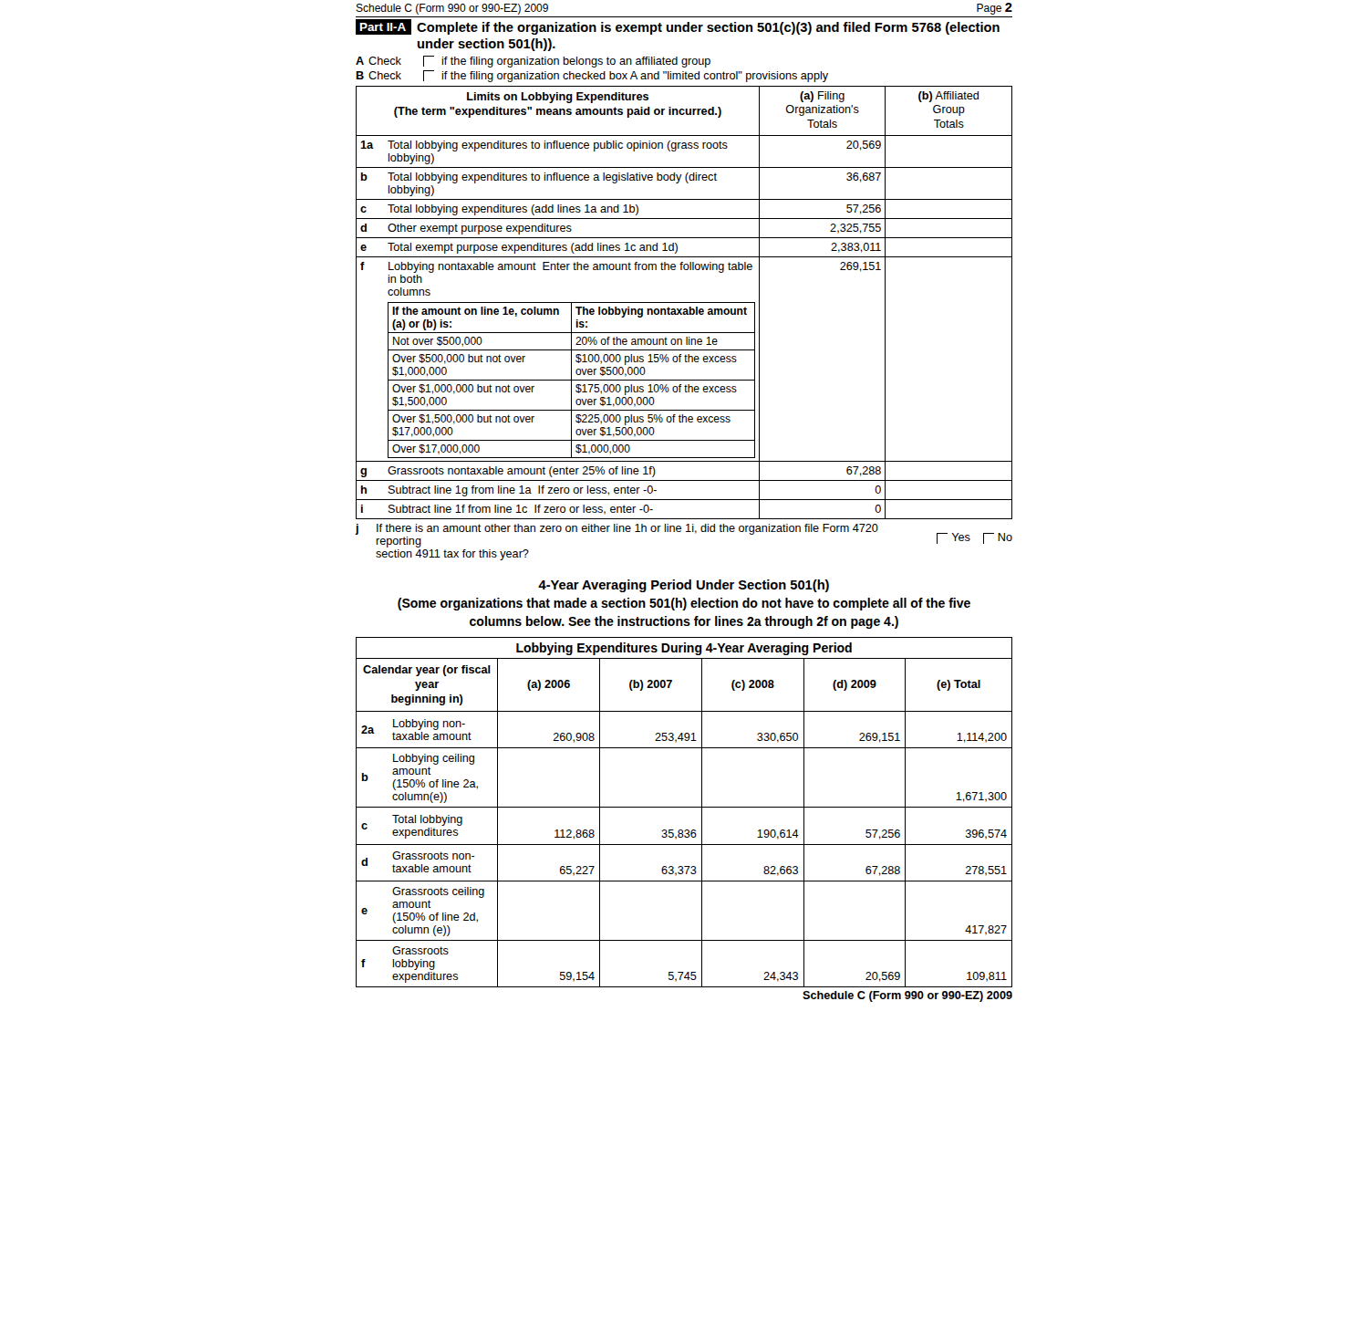Schedule C (Form 990 or 990-EZ) 2009
Page 2
Part II-A
Complete if the organization is exempt under section 501(c)(3) and filed Form 5768 (election under section 501(h)).
ACheck if the filing organization belongs to an affiliated group
BCheck if the filing organization checked box A and "limited control" provisions apply
| Limits on Lobbying Expenditures (The term "expenditures" means amounts paid or incurred.) | (a) Filing Organization's Totals | (b) Affiliated Group Totals |
| 1a | Total lobbying expenditures to influence public opinion (grass roots lobbying) | 20,569 | |
| b | Total lobbying expenditures to influence a legislative body (direct lobbying) | 36,687 | |
| c | Total lobbying expenditures (add lines 1a and 1b) | 57,256 | |
| d | Other exempt purpose expenditures | 2,325,755 | |
| e | Total exempt purpose expenditures (add lines 1c and 1d) | 2,383,011 | |
| f | Lobbying nontaxable amount Enter the amount from the following table in both columns / If the amount on line 1e, column (a) or (b) is: / The lobbying nontaxable amount is: / / Not over $500,000 / 20% of the amount on line 1e / / Over $500,000 but not over $1,000,000 / $100,000 plus 15% of the excess over $500,000 / / Over $1,000,000 but not over $1,500,000 / $175,000 plus 10% of the excess over $1,000,000 / / Over $1,500,000 but not over $17,000,000 / $225,000 plus 5% of the excess over $1,500,000 / / Over $17,000,000 / $1,000,000 / | 269,151 | |
| g | Grassroots nontaxable amount (enter 25% of line 1f) | 67,288 | |
| h | Subtract line 1g from line 1a If zero or less, enter -0- | 0 | |
| i | Subtract line 1f from line 1c If zero or less, enter -0- | 0 | |
j
If there is an amount other than zero on either line 1h or line 1i, did the organization file Form 4720 reporting
section 4911 tax for this year?
Yes No
4-Year Averaging Period Under Section 501(h)
(Some organizations that made a section 501(h) election do not have to complete all of the five
columns below. See the instructions for lines 2a through 2f on page 4.)
| Lobbying Expenditures During 4-Year Averaging Period |
| Calendar year (or fiscal year beginning in) | (a) 2006 | (b) 2007 | (c) 2008 | (d) 2009 | (e) Total |
| 2a | Lobbying non-taxable amount | 260,908 | 253,491 | 330,650 | 269,151 | 1,114,200 |
| b | Lobbying ceiling amount (150% of line 2a, column(e)) | | | | | 1,671,300 |
| c | Total lobbying expenditures | 112,868 | 35,836 | 190,614 | 57,256 | 396,574 |
| d | Grassroots non-taxable amount | 65,227 | 63,373 | 82,663 | 67,288 | 278,551 |
| e | Grassroots ceiling amount (150% of line 2d, column (e)) | | | | | 417,827 |
| f | Grassroots lobbying expenditures | 59,154 | 5,745 | 24,343 | 20,569 | 109,811 |
Schedule C (Form 990 or 990-EZ) 2009